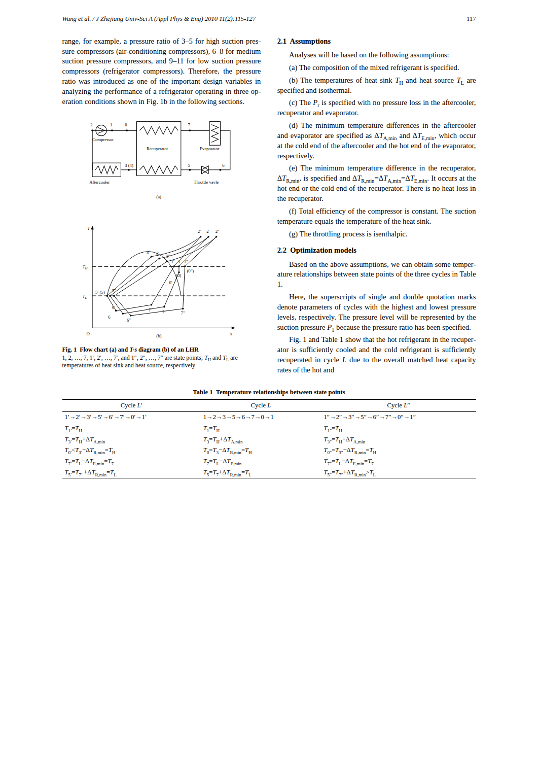Wang et al. / J Zhejiang Univ-Sci A (Appl Phys & Eng) 2010 11(2):115-127 117
range, for example, a pressure ratio of 3–5 for high suction pressure compressors (air-conditioning compressors), 6–8 for medium suction pressure compressors, and 9–11 for low suction pressure compressors (refrigerator compressors). Therefore, the pressure ratio was introduced as one of the important design variables in analyzing the performance of a refrigerator operating in three operation conditions shown in Fig. 1b in the following sections.
2 1 0 7 3 (4) 5 6 Compressor Recuperator Evaporator Aftercooler Throttle vavle (a) T s O TH TL 2′ 2 2″ 3′ 3 3″ 1′ 1 1″ (0) (0″) 0′ 5′ (5) 5″ 6′ 6 6″ 7′ 7 7″ (b)
Fig. 1 Flow chart (a) and T-s diagram (b) of an LHR
1, 2, …, 7, 1′, 2′, …, 7′, and 1″, 2″, …, 7″ are state points; TH and TL are temperatures of heat sink and heat source, respectively
2.1 Assumptions
Analyses will be based on the following assumptions:
(a) The composition of the mixed refrigerant is specified.
(b) The temperatures of heat sink TH and heat source TL are specified and isothermal.
(c) The Pr is specified with no pressure loss in the aftercooler, recuperator and evaporator.
(d) The minimum temperature differences in the aftercooler and evaporator are specified as ΔTA,min and ΔTE,min, which occur at the cold end of the aftercooler and the hot end of the evaporator, respectively.
(e) The minimum temperature difference in the recuperator, ΔTR,min, is specified and ΔTR,min=ΔTA,min=ΔTE,min. It occurs at the hot end or the cold end of the recuperator. There is no heat loss in the recuperator.
(f) Total efficiency of the compressor is constant. The suction temperature equals the temperature of the heat sink.
(g) The throttling process is isenthalpic.
2.2 Optimization models
Based on the above assumptions, we can obtain some temperature relationships between state points of the three cycles in Table 1.
Here, the superscripts of single and double quotation marks denote parameters of cycles with the highest and lowest pressure levels, respectively. The pressure level will be represented by the suction pressure P1 because the pressure ratio has been specified.
Fig. 1 and Table 1 show that the hot refrigerant in the recuperator is sufficiently cooled and the cold refrigerant is sufficiently recuperated in cycle L due to the overall matched heat capacity rates of the hot and
Table 1 Temperature relationships between state points
| Cycle L ′ | Cycle L | Cycle L ″ |
| --- | --- | --- |
| 1′→2′→3′→5′→6′→7′→0′→1′ | 1→2→3→5→6→7→0→1 | 1″→2″→3″→5″→6″→7″→0″→1″ |
| T 1′ = T H | T 1 = T H | T 1″ = T H |
| T 3′ = T H +Δ T A,min | T 3 = T H +Δ T A,min | T 3″ = T H +Δ T A,min |
| T 0′ < T 3′ −Δ T R,min = T H | T 0 = T 3 −Δ T R,min = T H | T 0″ = T 3″ −Δ T R,min = T H |
| T 7′ = T L −Δ T E,min = T 7 | T 7 = T L −Δ T E,min | T 7″ = T L −Δ T E,min = T 7 |
| T 5′ = T 7′ +Δ T R,min = T L | T 5 = T 7 +Δ T R,min = T L | T 5″ = T 7″ +Δ T R,min > T L |